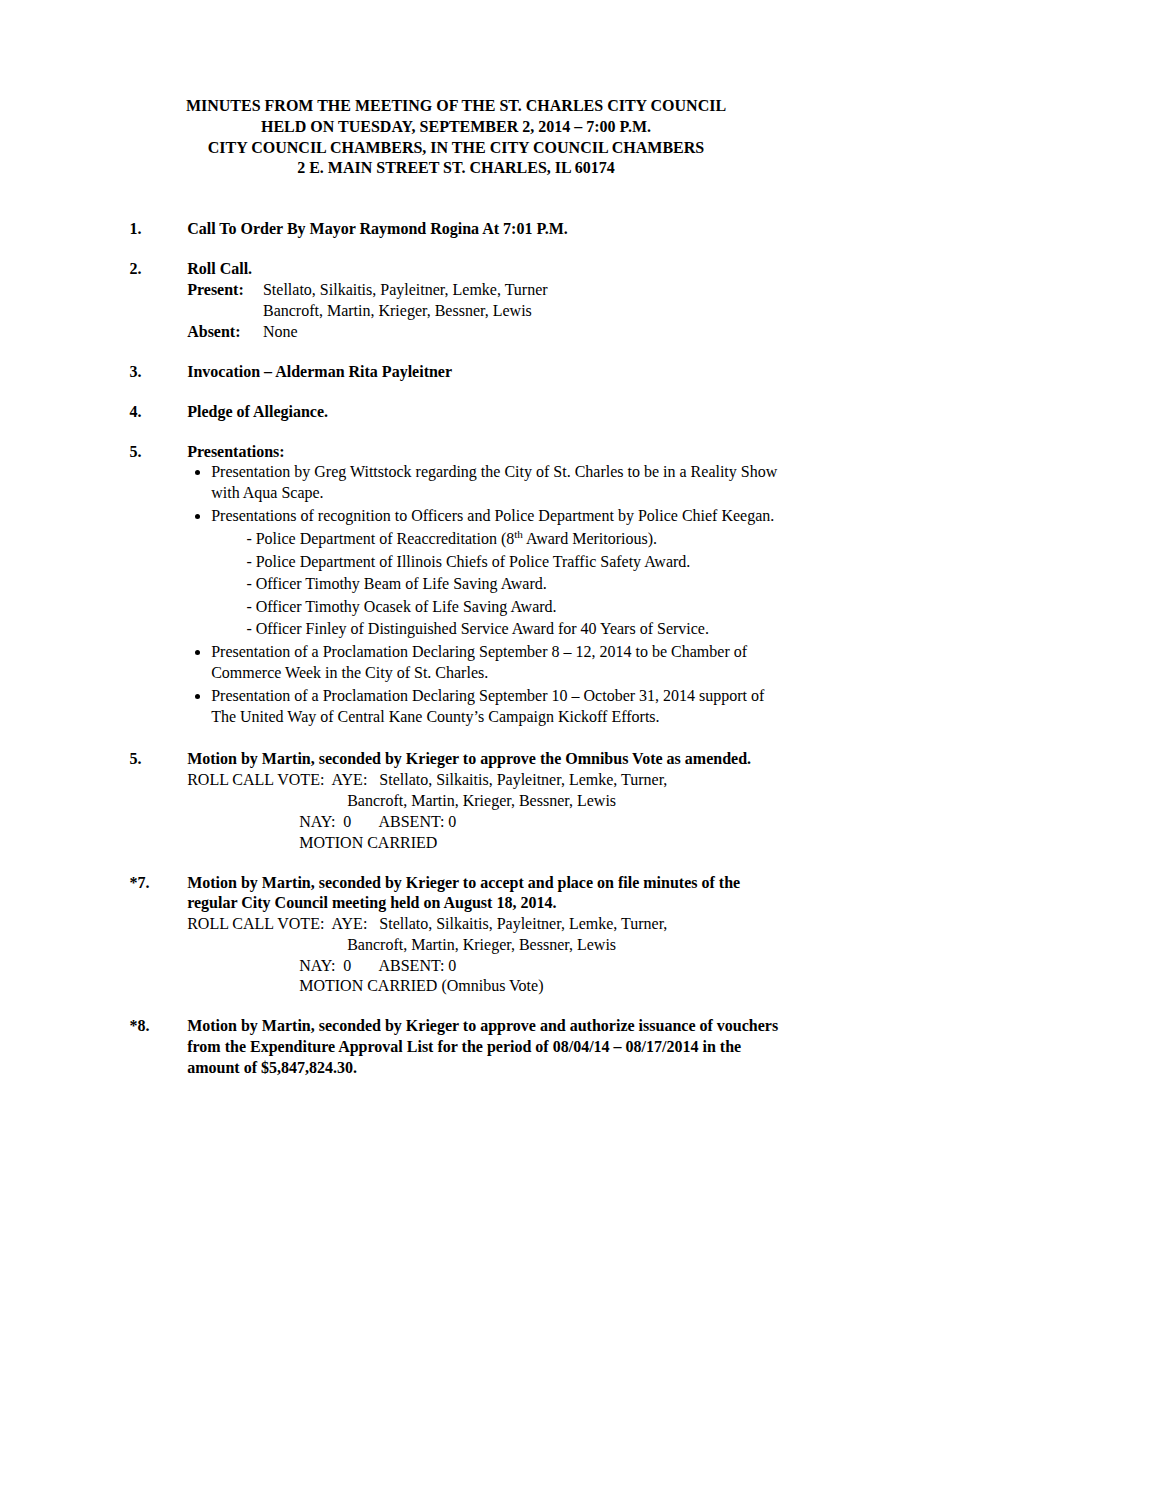MINUTES FROM THE MEETING OF THE ST. CHARLES CITY COUNCIL
HELD ON TUESDAY, SEPTEMBER 2, 2014 – 7:00 P.M.
CITY COUNCIL CHAMBERS, IN THE CITY COUNCIL CHAMBERS
2 E. MAIN STREET ST. CHARLES, IL 60174
1.
Call To Order By Mayor Raymond Rogina At 7:01 P.M.
2.
Roll Call.
| Present: | Stellato, Silkaitis, Payleitner, Lemke, Turner Bancroft, Martin, Krieger, Bessner, Lewis |
| Absent: | None |
3.
Invocation – Alderman Rita Payleitner
4.
Pledge of Allegiance.
5.
Presentations:
Presentation by Greg Wittstock regarding the City of St. Charles to be in a Reality Show with Aqua Scape.
Presentations of recognition to Officers and Police Department by Police Chief Keegan.
Police Department of Reaccreditation (8th Award Meritorious).
Police Department of Illinois Chiefs of Police Traffic Safety Award.
Officer Timothy Beam of Life Saving Award.
Officer Timothy Ocasek of Life Saving Award.
Officer Finley of Distinguished Service Award for 40 Years of Service.
Presentation of a Proclamation Declaring September 8 – 12, 2014 to be Chamber of Commerce Week in the City of St. Charles.
Presentation of a Proclamation Declaring September 10 – October 31, 2014 support of The United Way of Central Kane County’s Campaign Kickoff Efforts.
5.
Motion by Martin, seconded by Krieger to approve the Omnibus Vote as amended.
ROLL CALL VOTE: AYE: Stellato, Silkaitis, Payleitner, Lemke, Turner,
Bancroft, Martin, Krieger, Bessner, Lewis
NAY: 0 ABSENT: 0
MOTION CARRIED
*7.
Motion by Martin, seconded by Krieger to accept and place on file minutes of the regular City Council meeting held on August 18, 2014.
ROLL CALL VOTE: AYE: Stellato, Silkaitis, Payleitner, Lemke, Turner,
Bancroft, Martin, Krieger, Bessner, Lewis
NAY: 0 ABSENT: 0
MOTION CARRIED (Omnibus Vote)
*8.
Motion by Martin, seconded by Krieger to approve and authorize issuance of vouchers from the Expenditure Approval List for the period of 08/04/14 – 08/17/2014 in the amount of $5,847,824.30.